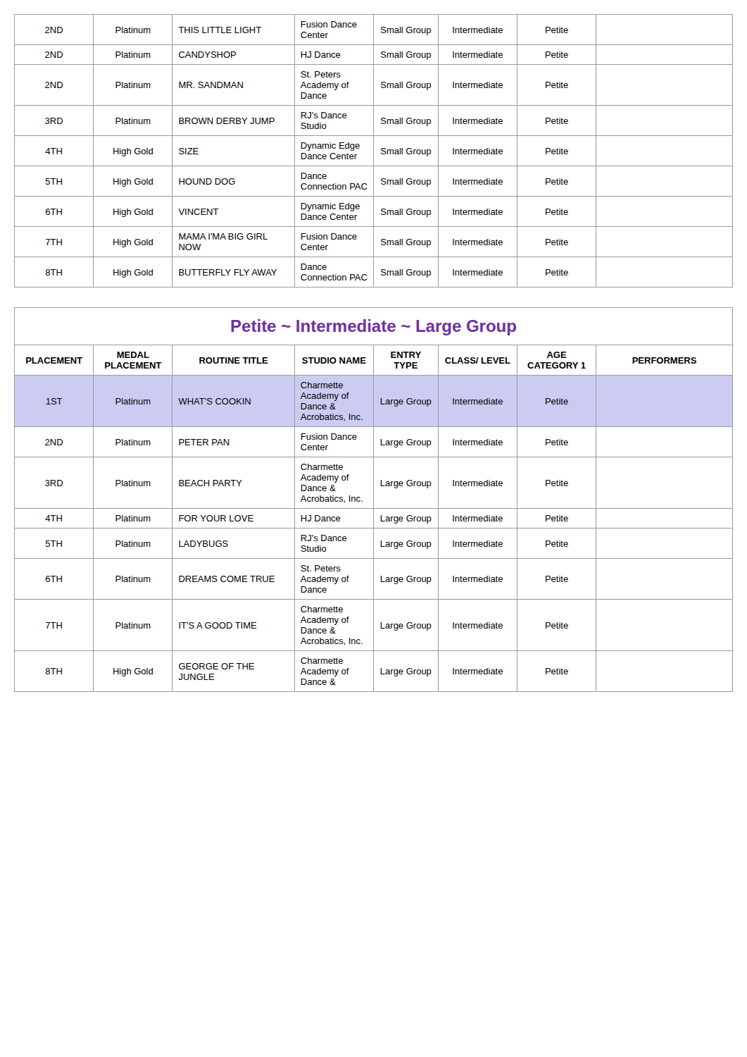| 2ND | Platinum | THIS LITTLE LIGHT | Fusion Dance Center | Small Group | Intermediate | Petite | |
| 2ND | Platinum | CANDYSHOP | HJ Dance | Small Group | Intermediate | Petite | |
| 2ND | Platinum | MR. SANDMAN | St. Peters Academy of Dance | Small Group | Intermediate | Petite | |
| 3RD | Platinum | BROWN DERBY JUMP | RJ's Dance Studio | Small Group | Intermediate | Petite | |
| 4TH | High Gold | SIZE | Dynamic Edge Dance Center | Small Group | Intermediate | Petite | |
| 5TH | High Gold | HOUND DOG | Dance Connection PAC | Small Group | Intermediate | Petite | |
| 6TH | High Gold | VINCENT | Dynamic Edge Dance Center | Small Group | Intermediate | Petite | |
| 7TH | High Gold | MAMA I'MA BIG GIRL NOW | Fusion Dance Center | Small Group | Intermediate | Petite | |
| 8TH | High Gold | BUTTERFLY FLY AWAY | Dance Connection PAC | Small Group | Intermediate | Petite | |
| Petite ~ Intermediate ~ Large Group |
| PLACEMENT | MEDAL PLACEMENT | ROUTINE TITLE | STUDIO NAME | ENTRY TYPE | CLASS/ LEVEL | AGE CATEGORY 1 | PERFORMERS |
| 1ST | Platinum | WHAT'S COOKIN | Charmette Academy of Dance & Acrobatics, Inc. | Large Group | Intermediate | Petite | |
| 2ND | Platinum | PETER PAN | Fusion Dance Center | Large Group | Intermediate | Petite | |
| 3RD | Platinum | BEACH PARTY | Charmette Academy of Dance & Acrobatics, Inc. | Large Group | Intermediate | Petite | |
| 4TH | Platinum | FOR YOUR LOVE | HJ Dance | Large Group | Intermediate | Petite | |
| 5TH | Platinum | LADYBUGS | RJ's Dance Studio | Large Group | Intermediate | Petite | |
| 6TH | Platinum | DREAMS COME TRUE | St. Peters Academy of Dance | Large Group | Intermediate | Petite | |
| 7TH | Platinum | IT'S A GOOD TIME | Charmette Academy of Dance & Acrobatics, Inc. | Large Group | Intermediate | Petite | |
| 8TH | High Gold | GEORGE OF THE JUNGLE | Charmette Academy of Dance & | Large Group | Intermediate | Petite | |